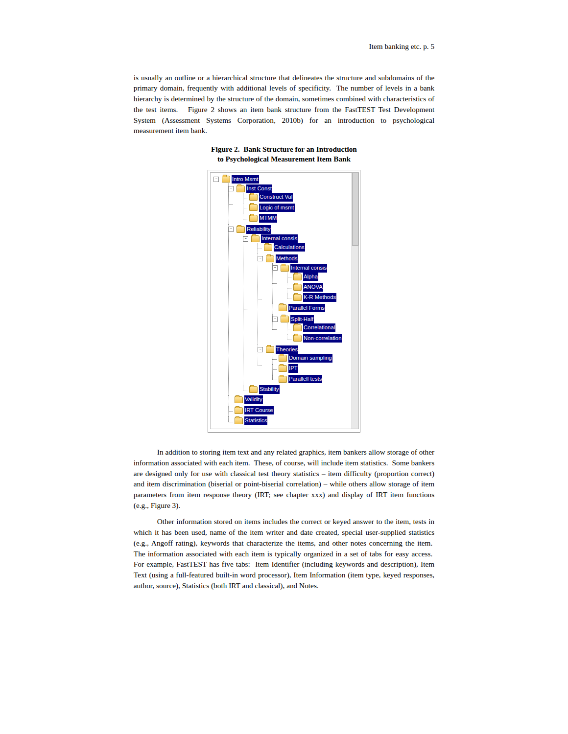Item banking etc. p. 5
is usually an outline or a hierarchical structure that delineates the structure and subdomains of the primary domain, frequently with additional levels of specificity. The number of levels in a bank hierarchy is determined by the structure of the domain, sometimes combined with characteristics of the test items. Figure 2 shows an item bank structure from the FastTEST Test Development System (Assessment Systems Corporation, 2010b) for an introduction to psychological measurement item bank.
Figure 2. Bank Structure for an Introduction
to Psychological Measurement Item Bank
− Intro Msmt
− Inst Const
Construct Val
Logic of msmt
MTMM
− Reliability
− Internal consis
Calculations
− Methods
− Internal consis
Alpha
ANOVA
K-R Methods
Parallel Forms
− Split-Half
Correlational
Non-correlation
− Theories
Domain sampling
IPT
Parallell tests
Stability
Validity
IRT Course
Statistics
In addition to storing item text and any related graphics, item bankers allow storage of other information associated with each item. These, of course, will include item statistics. Some bankers are designed only for use with classical test theory statistics – item difficulty (proportion correct) and item discrimination (biserial or point-biserial correlation) – while others allow storage of item parameters from item response theory (IRT; see chapter xxx) and display of IRT item functions (e.g., Figure 3).
Other information stored on items includes the correct or keyed answer to the item, tests in which it has been used, name of the item writer and date created, special user-supplied statistics (e.g., Angoff rating), keywords that characterize the items, and other notes concerning the item. The information associated with each item is typically organized in a set of tabs for easy access. For example, FastTEST has five tabs: Item Identifier (including keywords and description), Item Text (using a full-featured built-in word processor), Item Information (item type, keyed responses, author, source), Statistics (both IRT and classical), and Notes.